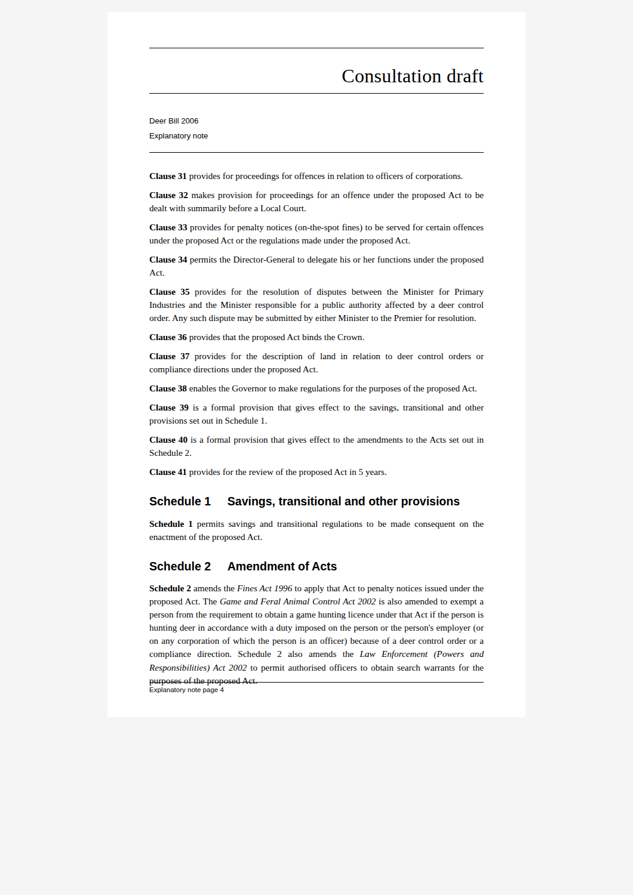Consultation draft
Deer Bill 2006
Explanatory note
Clause 31 provides for proceedings for offences in relation to officers of corporations.
Clause 32 makes provision for proceedings for an offence under the proposed Act to be dealt with summarily before a Local Court.
Clause 33 provides for penalty notices (on-the-spot fines) to be served for certain offences under the proposed Act or the regulations made under the proposed Act.
Clause 34 permits the Director-General to delegate his or her functions under the proposed Act.
Clause 35 provides for the resolution of disputes between the Minister for Primary Industries and the Minister responsible for a public authority affected by a deer control order. Any such dispute may be submitted by either Minister to the Premier for resolution.
Clause 36 provides that the proposed Act binds the Crown.
Clause 37 provides for the description of land in relation to deer control orders or compliance directions under the proposed Act.
Clause 38 enables the Governor to make regulations for the purposes of the proposed Act.
Clause 39 is a formal provision that gives effect to the savings, transitional and other provisions set out in Schedule 1.
Clause 40 is a formal provision that gives effect to the amendments to the Acts set out in Schedule 2.
Clause 41 provides for the review of the proposed Act in 5 years.
Schedule 1 Savings, transitional and other provisions
Schedule 1 permits savings and transitional regulations to be made consequent on the enactment of the proposed Act.
Schedule 2 Amendment of Acts
Schedule 2 amends the Fines Act 1996 to apply that Act to penalty notices issued under the proposed Act. The Game and Feral Animal Control Act 2002 is also amended to exempt a person from the requirement to obtain a game hunting licence under that Act if the person is hunting deer in accordance with a duty imposed on the person or the person's employer (or on any corporation of which the person is an officer) because of a deer control order or a compliance direction. Schedule 2 also amends the Law Enforcement (Powers and Responsibilities) Act 2002 to permit authorised officers to obtain search warrants for the purposes of the proposed Act.
Explanatory note page 4